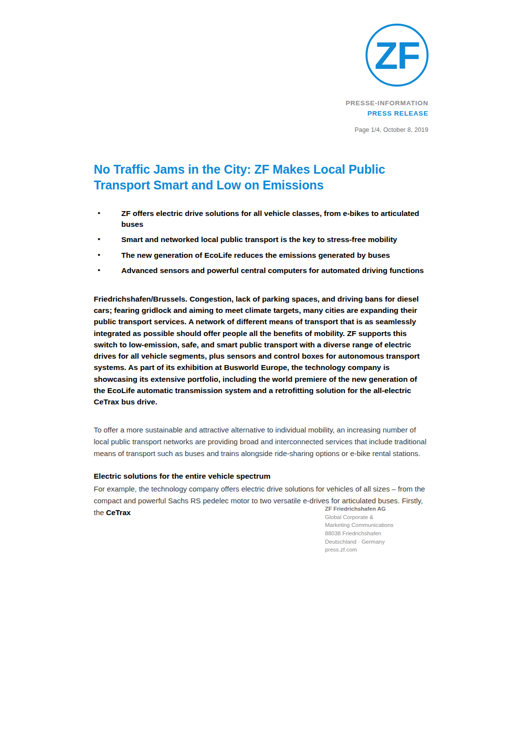ZF
PRESSE-INFORMATION
PRESS RELEASE
Page 1/4, October 8, 2019
No Traffic Jams in the City: ZF Makes Local Public Transport Smart and Low on Emissions
ZF offers electric drive solutions for all vehicle classes, from e-bikes to articulated buses
Smart and networked local public transport is the key to stress-free mobility
The new generation of EcoLife reduces the emissions generated by buses
Advanced sensors and powerful central computers for automated driving functions
Friedrichshafen/Brussels. Congestion, lack of parking spaces, and driving bans for diesel cars; fearing gridlock and aiming to meet climate targets, many cities are expanding their public transport services. A network of different means of transport that is as seamlessly integrated as possible should offer people all the benefits of mobility. ZF supports this switch to low-emission, safe, and smart public transport with a diverse range of electric drives for all vehicle segments, plus sensors and control boxes for autonomous transport systems. As part of its exhibition at Busworld Europe, the technology company is showcasing its extensive portfolio, including the world premiere of the new generation of the EcoLife automatic transmission system and a retrofitting solution for the all-electric CeTrax bus drive.
To offer a more sustainable and attractive alternative to individual mobility, an increasing number of local public transport networks are providing broad and interconnected services that include traditional means of transport such as buses and trains alongside ride-sharing options or e-bike rental stations.
Electric solutions for the entire vehicle spectrum
For example, the technology company offers electric drive solutions for vehicles of all sizes – from the compact and powerful Sachs RS pedelec motor to two versatile e-drives for articulated buses. Firstly, the CeTrax
ZF Friedrichshafen AG
Global Corporate &
Marketing Communications
88038 Friedrichshafen
Deutschland · Germany
press.zf.com